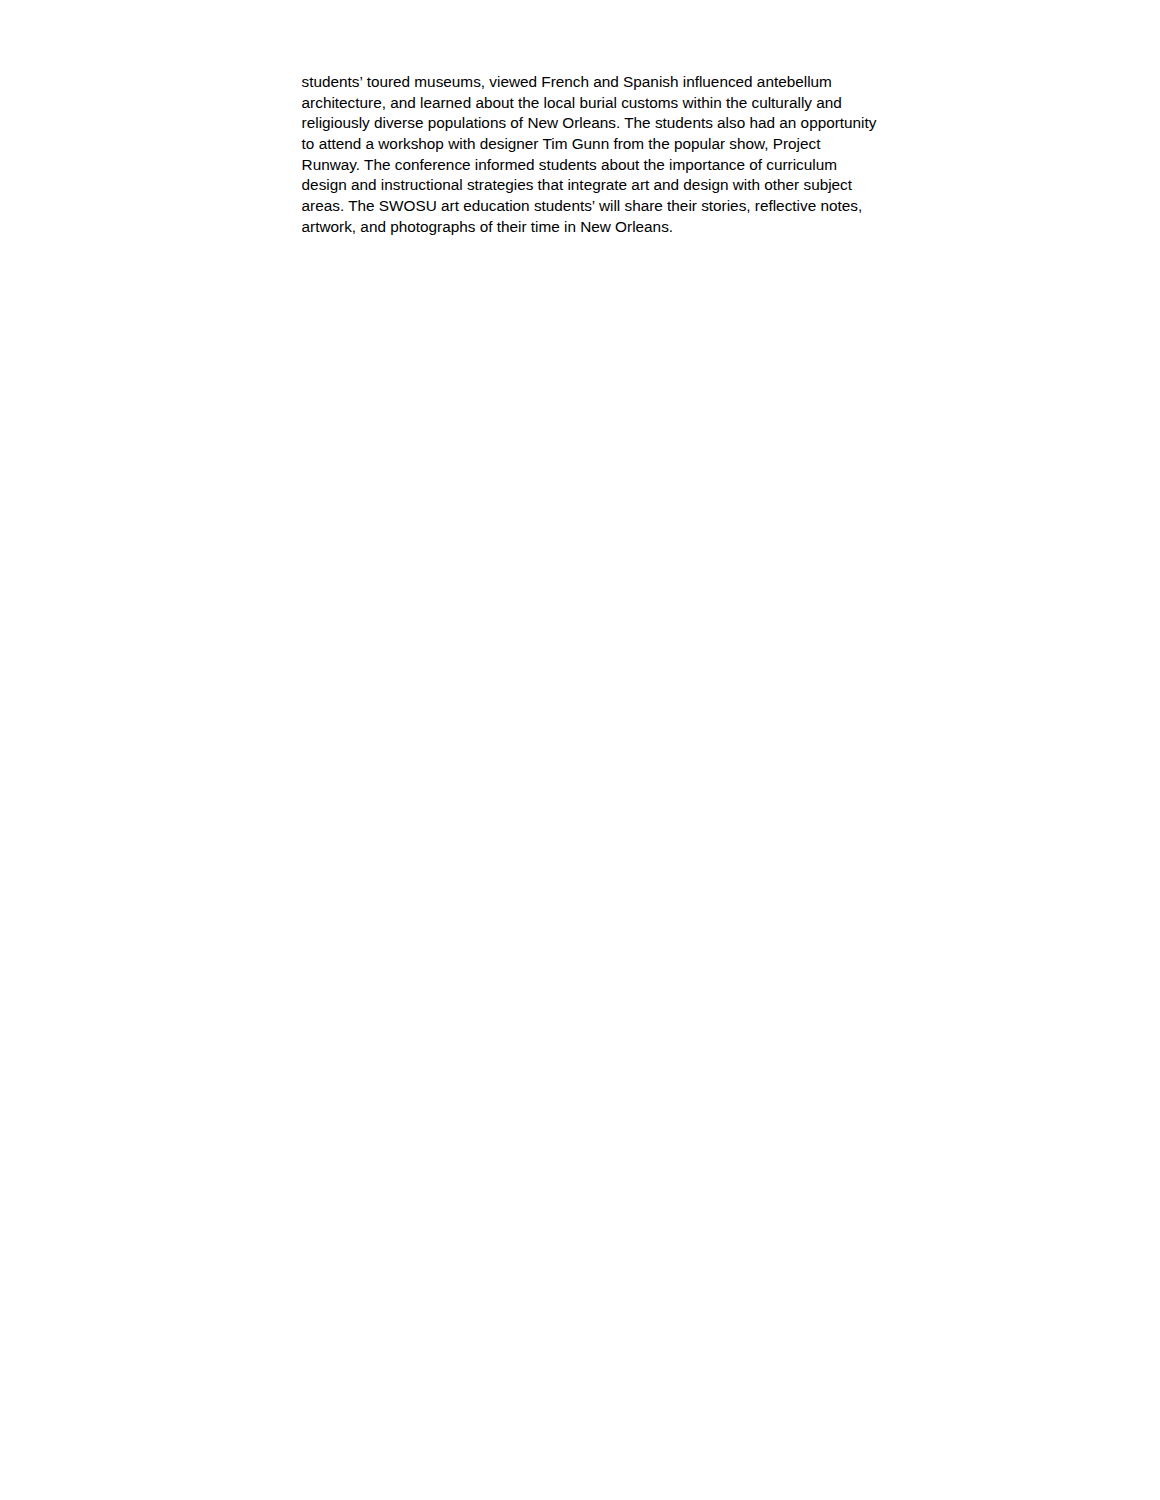students’ toured museums, viewed French and Spanish influenced antebellum architecture, and learned about the local burial customs within the culturally and religiously diverse populations of New Orleans. The students also had an opportunity to attend a workshop with designer Tim Gunn from the popular show, Project Runway. The conference informed students about the importance of curriculum design and instructional strategies that integrate art and design with other subject areas. The SWOSU art education students’ will share their stories, reflective notes, artwork, and photographs of their time in New Orleans.